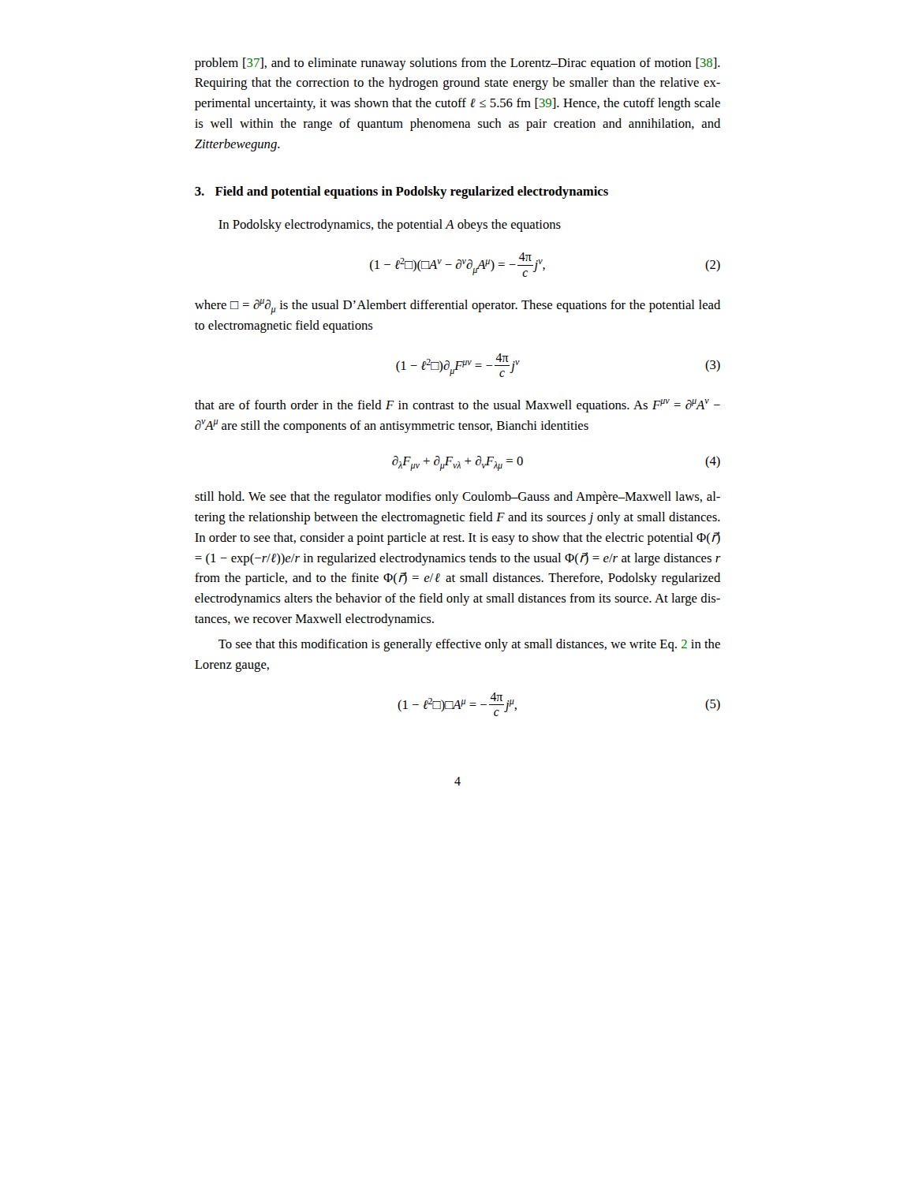problem [37], and to eliminate runaway solutions from the Lorentz–Dirac equation of motion [38]. Requiring that the correction to the hydrogen ground state energy be smaller than the relative experimental uncertainty, it was shown that the cutoff ℓ ≤ 5.56 fm [39]. Hence, the cutoff length scale is well within the range of quantum phenomena such as pair creation and annihilation, and Zitterbewegung.
3. Field and potential equations in Podolsky regularized electrodynamics
In Podolsky electrodynamics, the potential A obeys the equations
(1 − ℓ2□)(□Aν − ∂ν∂μAμ) = −4π c jν, (2)
where □ = ∂μ∂μ is the usual D’Alembert differential operator. These equations for the potential lead to electromagnetic field equations
(1 − ℓ2□)∂μFμν = −4π c jν (3)
that are of fourth order in the field F in contrast to the usual Maxwell equations. As Fμν = ∂μAν − ∂νAμ are still the components of an antisymmetric tensor, Bianchi identities
∂λFμν + ∂μFνλ + ∂νFλμ = 0 (4)
still hold. We see that the regulator modifies only Coulomb–Gauss and Ampère–Maxwell laws, altering the relationship between the electromagnetic field F and its sources j only at small distances. In order to see that, consider a point particle at rest. It is easy to show that the electric potential Φ(r⃗) = (1 − exp(−r/ℓ))e/r in regularized electrodynamics tends to the usual Φ(r⃗) = e/r at large distances r from the particle, and to the finite Φ(r⃗) = e/ℓ at small distances. Therefore, Podolsky regularized electrodynamics alters the behavior of the field only at small distances from its source. At large distances, we recover Maxwell electrodynamics.
To see that this modification is generally effective only at small distances, we write Eq. 2 in the Lorenz gauge,
(1 − ℓ2□)□Aμ = −4π c jμ, (5)
4